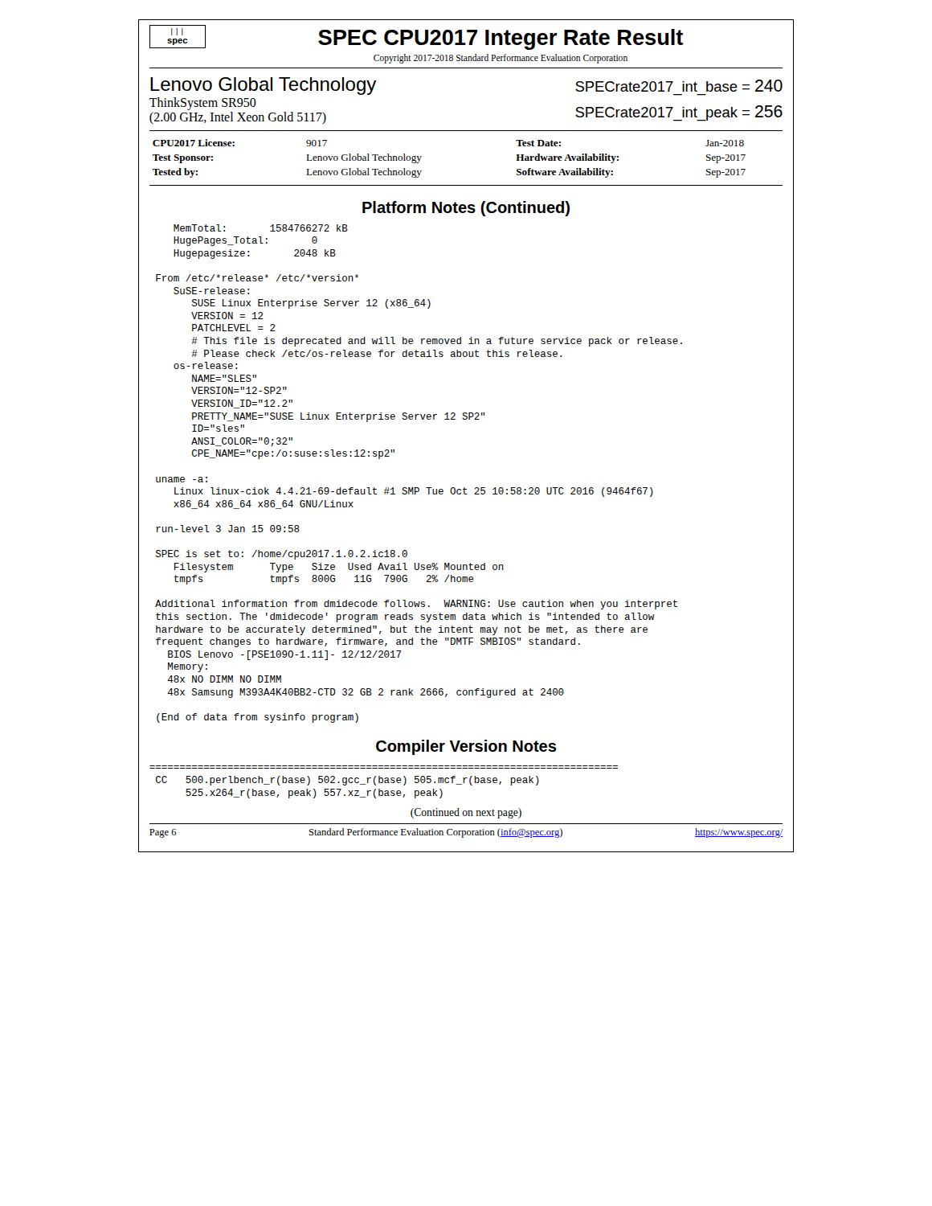|||
spec
SPEC CPU2017 Integer Rate Result
Copyright 2017-2018 Standard Performance Evaluation Corporation
Lenovo Global Technology
ThinkSystem SR950
(2.00 GHz, Intel Xeon Gold 5117)
SPECrate2017_int_base = 240
SPECrate2017_int_peak = 256
| CPU2017 License: | 9017 | Test Date: | Jan-2018 |
| Test Sponsor: | Lenovo Global Technology | Hardware Availability: | Sep-2017 |
| Tested by: | Lenovo Global Technology | Software Availability: | Sep-2017 |
Platform Notes (Continued)
    MemTotal:       1584766272 kB
    HugePages_Total:       0
    Hugepagesize:       2048 kB

 From /etc/*release* /etc/*version*
    SuSE-release:
       SUSE Linux Enterprise Server 12 (x86_64)
       VERSION = 12
       PATCHLEVEL = 2
       # This file is deprecated and will be removed in a future service pack or release.
       # Please check /etc/os-release for details about this release.
    os-release:
       NAME="SLES"
       VERSION="12-SP2"
       VERSION_ID="12.2"
       PRETTY_NAME="SUSE Linux Enterprise Server 12 SP2"
       ID="sles"
       ANSI_COLOR="0;32"
       CPE_NAME="cpe:/o:suse:sles:12:sp2"

 uname -a:
    Linux linux-ciok 4.4.21-69-default #1 SMP Tue Oct 25 10:58:20 UTC 2016 (9464f67)
    x86_64 x86_64 x86_64 GNU/Linux

 run-level 3 Jan 15 09:58

 SPEC is set to: /home/cpu2017.1.0.2.ic18.0
    Filesystem      Type   Size  Used Avail Use% Mounted on
    tmpfs           tmpfs  800G   11G  790G   2% /home

 Additional information from dmidecode follows.  WARNING: Use caution when you interpret
 this section. The 'dmidecode' program reads system data which is "intended to allow
 hardware to be accurately determined", but the intent may not be met, as there are
 frequent changes to hardware, firmware, and the "DMTF SMBIOS" standard.
   BIOS Lenovo -[PSE109O-1.11]- 12/12/2017
   Memory:
   48x NO DIMM NO DIMM
   48x Samsung M393A4K40BB2-CTD 32 GB 2 rank 2666, configured at 2400

 (End of data from sysinfo program)
Compiler Version Notes
==============================================================================
 CC   500.perlbench_r(base) 502.gcc_r(base) 505.mcf_r(base, peak)
      525.x264_r(base, peak) 557.xz_r(base, peak)
(Continued on next page)
Page 6
Standard Performance Evaluation Corporation (info@spec.org)
https://www.spec.org/